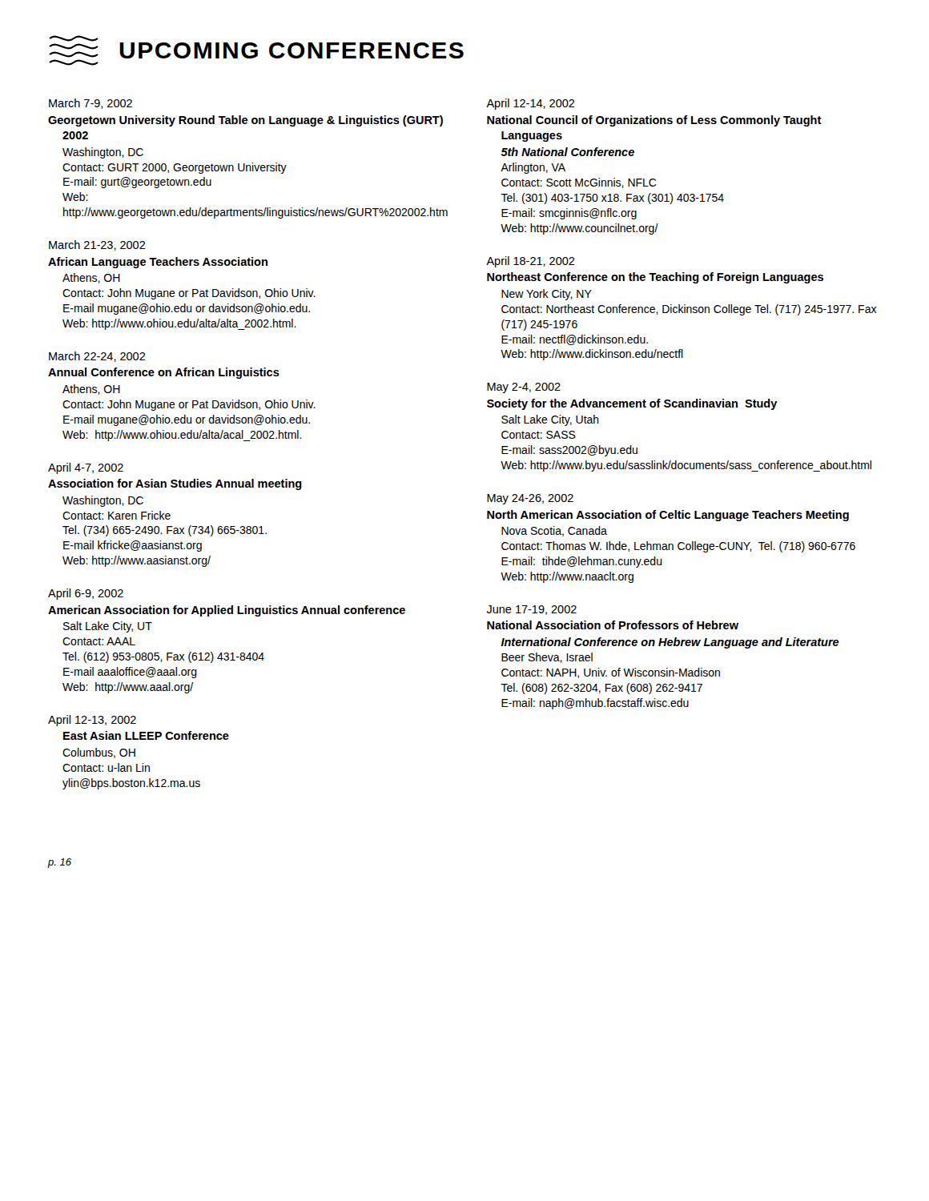UPCOMING CONFERENCES
March 7-9, 2002
Georgetown University Round Table on Language & Linguistics (GURT) 2002
Washington, DC
Contact: GURT 2000, Georgetown University
E-mail: gurt@georgetown.edu
Web: http://www.georgetown.edu/departments/linguistics/news/GURT%202002.htm
March 21-23, 2002
African Language Teachers Association
Athens, OH
Contact: John Mugane or Pat Davidson, Ohio Univ.
E-mail mugane@ohio.edu or davidson@ohio.edu.
Web: http://www.ohiou.edu/alta/alta_2002.html.
March 22-24, 2002
Annual Conference on African Linguistics
Athens, OH
Contact: John Mugane or Pat Davidson, Ohio Univ.
E-mail mugane@ohio.edu or davidson@ohio.edu.
Web: http://www.ohiou.edu/alta/acal_2002.html.
April 4-7, 2002
Association for Asian Studies Annual meeting
Washington, DC
Contact: Karen Fricke
Tel. (734) 665-2490. Fax (734) 665-3801.
E-mail kfricke@aasianst.org
Web: http://www.aasianst.org/
April 6-9, 2002
American Association for Applied Linguistics Annual conference
Salt Lake City, UT
Contact: AAAL
Tel. (612) 953-0805, Fax (612) 431-8404
E-mail aaaloffice@aaal.org
Web: http://www.aaal.org/
April 12-13, 2002
East Asian LLEEP Conference
Columbus, OH
Contact: u-lan Lin
ylin@bps.boston.k12.ma.us
April 12-14, 2002
National Council of Organizations of Less Commonly Taught Languages
5th National Conference
Arlington, VA
Contact: Scott McGinnis, NFLC
Tel. (301) 403-1750 x18. Fax (301) 403-1754
E-mail: smcginnis@nflc.org
Web: http://www.councilnet.org/
April 18-21, 2002
Northeast Conference on the Teaching of Foreign Languages
New York City, NY
Contact: Northeast Conference, Dickinson College Tel. (717) 245-1977. Fax (717) 245-1976
E-mail: nectfl@dickinson.edu.
Web: http://www.dickinson.edu/nectfl
May 2-4, 2002
Society for the Advancement of Scandinavian Study
Salt Lake City, Utah
Contact: SASS
E-mail: sass2002@byu.edu
Web: http://www.byu.edu/sasslink/documents/sass_conference_about.html
May 24-26, 2002
North American Association of Celtic Language Teachers Meeting
Nova Scotia, Canada
Contact: Thomas W. Ihde, Lehman College-CUNY, Tel. (718) 960-6776
E-mail: tihde@lehman.cuny.edu
Web: http://www.naaclt.org
June 17-19, 2002
National Association of Professors of Hebrew
International Conference on Hebrew Language and Literature
Beer Sheva, Israel
Contact: NAPH, Univ. of Wisconsin-Madison
Tel. (608) 262-3204, Fax (608) 262-9417
E-mail: naph@mhub.facstaff.wisc.edu
p. 16